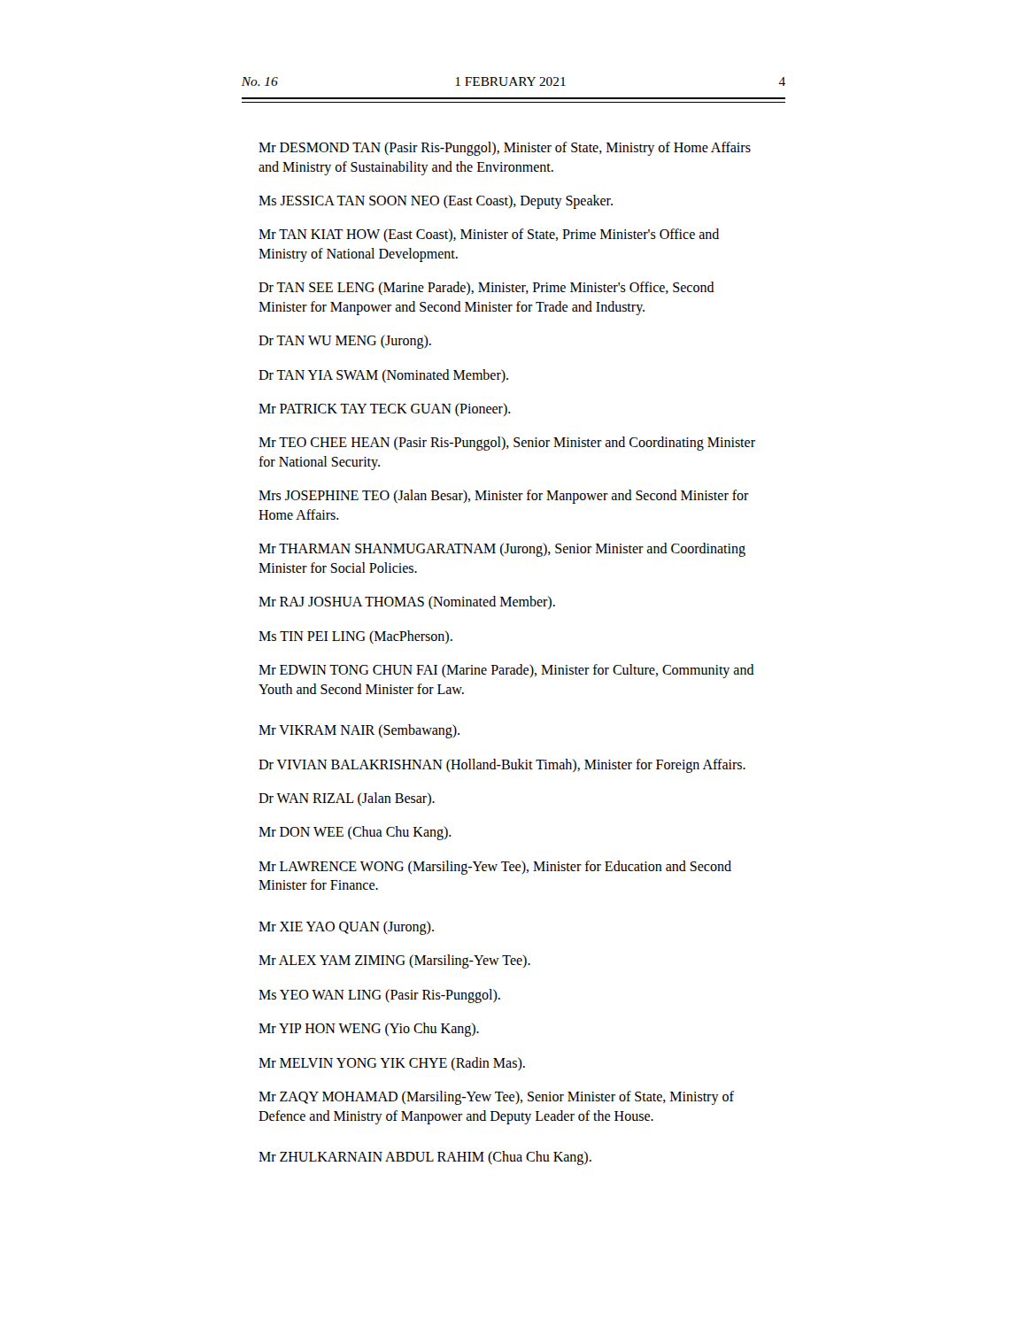No. 16
1 FEBRUARY 2021
4
Mr DESMOND TAN (Pasir Ris-Punggol), Minister of State, Ministry of Home Affairs and Ministry of Sustainability and the Environment.
Ms JESSICA TAN SOON NEO (East Coast), Deputy Speaker.
Mr TAN KIAT HOW (East Coast), Minister of State, Prime Minister's Office and Ministry of National Development.
Dr TAN SEE LENG (Marine Parade), Minister, Prime Minister's Office, Second Minister for Manpower and Second Minister for Trade and Industry.
Dr TAN WU MENG (Jurong).
Dr TAN YIA SWAM (Nominated Member).
Mr PATRICK TAY TECK GUAN (Pioneer).
Mr TEO CHEE HEAN (Pasir Ris-Punggol), Senior Minister and Coordinating Minister for National Security.
Mrs JOSEPHINE TEO (Jalan Besar), Minister for Manpower and Second Minister for Home Affairs.
Mr THARMAN SHANMUGARATNAM (Jurong), Senior Minister and Coordinating Minister for Social Policies.
Mr RAJ JOSHUA THOMAS (Nominated Member).
Ms TIN PEI LING (MacPherson).
Mr EDWIN TONG CHUN FAI (Marine Parade), Minister for Culture, Community and Youth and Second Minister for Law.
Mr VIKRAM NAIR (Sembawang).
Dr VIVIAN BALAKRISHNAN (Holland-Bukit Timah), Minister for Foreign Affairs.
Dr WAN RIZAL (Jalan Besar).
Mr DON WEE (Chua Chu Kang).
Mr LAWRENCE WONG (Marsiling-Yew Tee), Minister for Education and Second Minister for Finance.
Mr XIE YAO QUAN (Jurong).
Mr ALEX YAM ZIMING (Marsiling-Yew Tee).
Ms YEO WAN LING (Pasir Ris-Punggol).
Mr YIP HON WENG (Yio Chu Kang).
Mr MELVIN YONG YIK CHYE (Radin Mas).
Mr ZAQY MOHAMAD (Marsiling-Yew Tee), Senior Minister of State, Ministry of Defence and Ministry of Manpower and Deputy Leader of the House.
Mr ZHULKARNAIN ABDUL RAHIM (Chua Chu Kang).